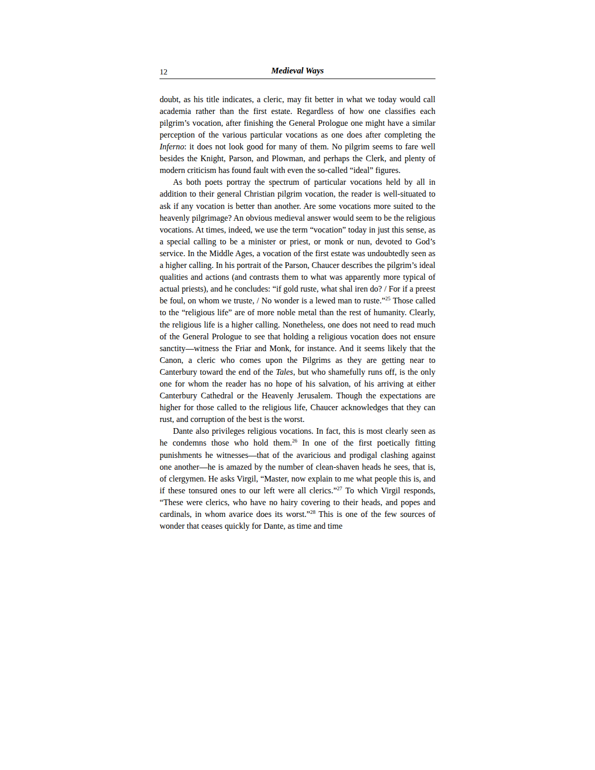12
Medieval Ways
doubt, as his title indicates, a cleric, may fit better in what we today would call academia rather than the first estate. Regardless of how one classifies each pilgrim’s vocation, after finishing the General Prologue one might have a similar perception of the various particular vocations as one does after completing the Inferno: it does not look good for many of them. No pilgrim seems to fare well besides the Knight, Parson, and Plowman, and perhaps the Clerk, and plenty of modern criticism has found fault with even the so-called “ideal” figures.
As both poets portray the spectrum of particular vocations held by all in addition to their general Christian pilgrim vocation, the reader is well-situated to ask if any vocation is better than another. Are some vocations more suited to the heavenly pilgrimage? An obvious medieval answer would seem to be the religious vocations. At times, indeed, we use the term “vocation” today in just this sense, as a special calling to be a minister or priest, or monk or nun, devoted to God’s service. In the Middle Ages, a vocation of the first estate was undoubtedly seen as a higher calling. In his portrait of the Parson, Chaucer describes the pilgrim’s ideal qualities and actions (and contrasts them to what was apparently more typical of actual priests), and he concludes: “if gold ruste, what shal iren do? / For if a preest be foul, on whom we truste, / No wonder is a lewed man to ruste.”25 Those called to the “religious life” are of more noble metal than the rest of humanity. Clearly, the religious life is a higher calling. Nonetheless, one does not need to read much of the General Prologue to see that holding a religious vocation does not ensure sanctity—witness the Friar and Monk, for instance. And it seems likely that the Canon, a cleric who comes upon the Pilgrims as they are getting near to Canterbury toward the end of the Tales, but who shamefully runs off, is the only one for whom the reader has no hope of his salvation, of his arriving at either Canterbury Cathedral or the Heavenly Jerusalem. Though the expectations are higher for those called to the religious life, Chaucer acknowledges that they can rust, and corruption of the best is the worst.
Dante also privileges religious vocations. In fact, this is most clearly seen as he condemns those who hold them.26 In one of the first poetically fitting punishments he witnesses—that of the avaricious and prodigal clashing against one another—he is amazed by the number of clean-shaven heads he sees, that is, of clergymen. He asks Virgil, “Master, now explain to me what people this is, and if these tonsured ones to our left were all clerics.”27 To which Virgil responds, “These were clerics, who have no hairy covering to their heads, and popes and cardinals, in whom avarice does its worst.”28 This is one of the few sources of wonder that ceases quickly for Dante, as time and time